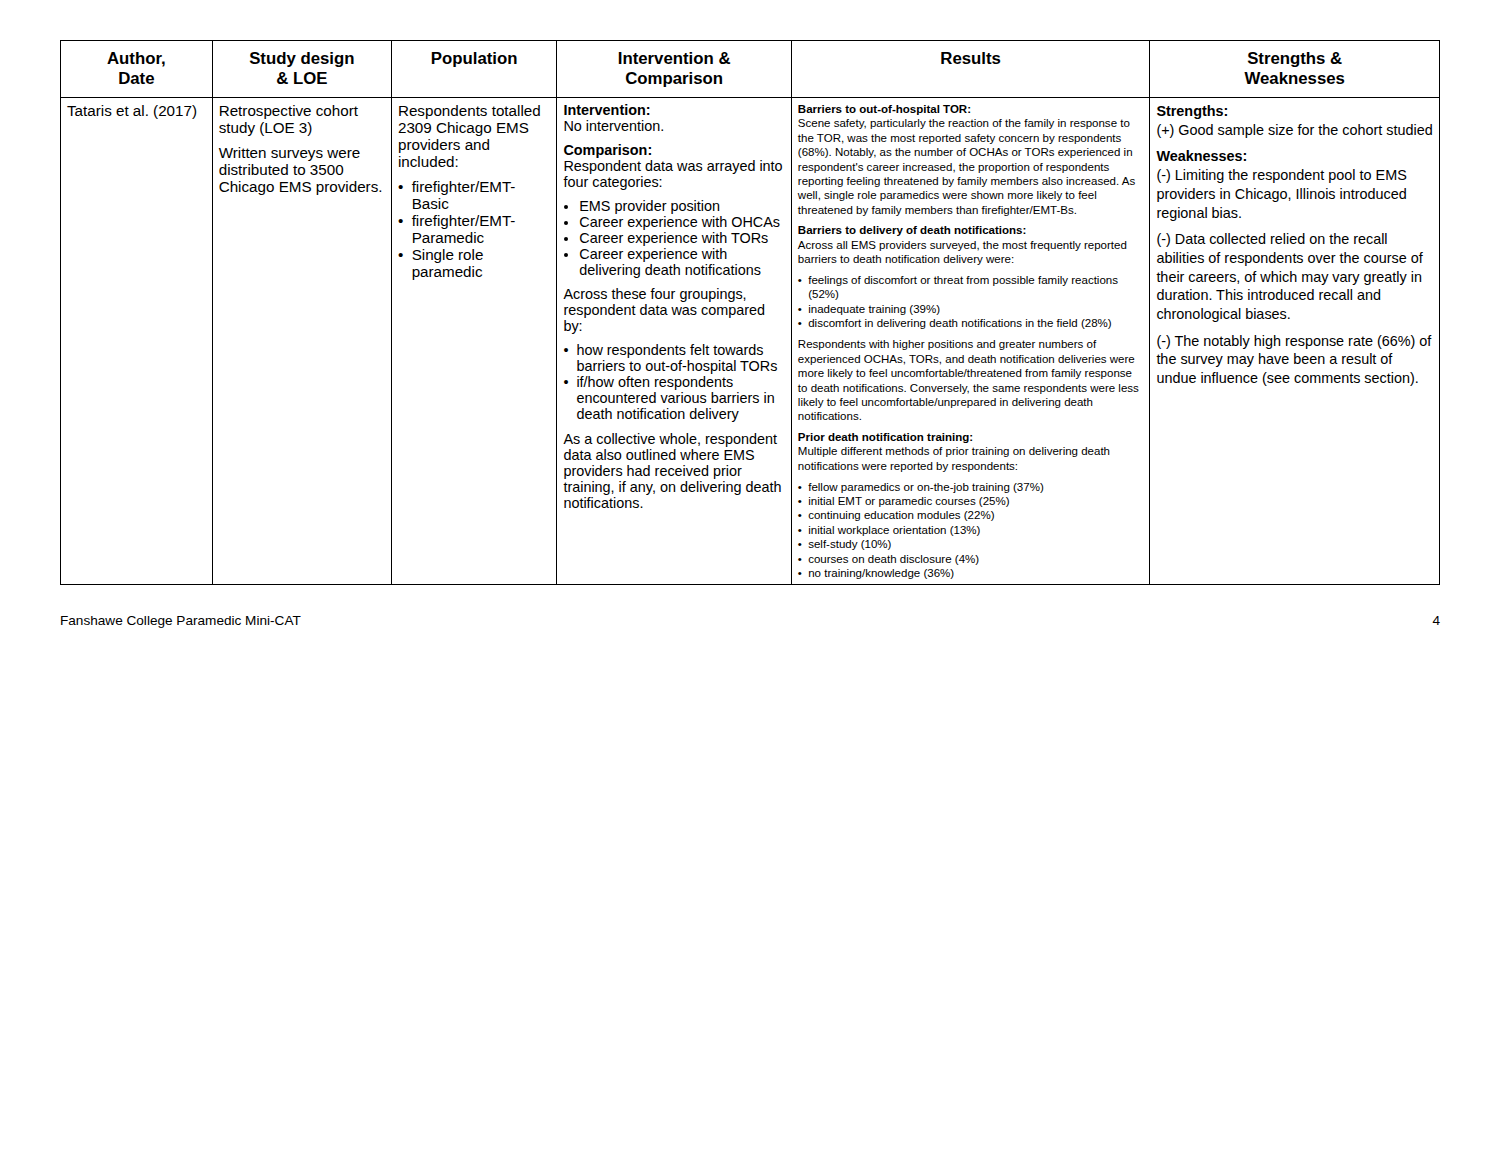| Author, Date | Study design & LOE | Population | Intervention & Comparison | Results | Strengths & Weaknesses |
| --- | --- | --- | --- | --- | --- |
| Tataris et al. (2017) | Retrospective cohort study (LOE 3) Written surveys were distributed to 3500 Chicago EMS providers. | Respondents totalled 2309 Chicago EMS providers and included: firefighter/EMT-Basic firefighter/EMT-Paramedic Single role paramedic | Intervention: No intervention. Comparison: Respondent data was arrayed into four categories: EMS provider position Career experience with OHCAs Career experience with TORs Career experience with delivering death notifications Across these four groupings, respondent data was compared by: how respondents felt towards barriers to out-of-hospital TORs if/how often respondents encountered various barriers in death notification delivery As a collective whole, respondent data also outlined where EMS providers had received prior training, if any, on delivering death notifications. | Barriers to out-of-hospital TOR: Scene safety, particularly the reaction of the family in response to the TOR, was the most reported safety concern by respondents (68%). Notably, as the number of OCHAs or TORs experienced in respondent's career increased, the proportion of respondents reporting feeling threatened by family members also increased. As well, single role paramedics were shown more likely to feel threatened by family members than firefighter/EMT-Bs. Barriers to delivery of death notifications: Across all EMS providers surveyed, the most frequently reported barriers to death notification delivery were: feelings of discomfort or threat from possible family reactions (52%) inadequate training (39%) discomfort in delivering death notifications in the field (28%) Respondents with higher positions and greater numbers of experienced OCHAs, TORs, and death notification deliveries were more likely to feel uncomfortable/threatened from family response to death notifications. Conversely, the same respondents were less likely to feel uncomfortable/unprepared in delivering death notifications. Prior death notification training: Multiple different methods of prior training on delivering death notifications were reported by respondents: fellow paramedics or on-the-job training (37%) initial EMT or paramedic courses (25%) continuing education modules (22%) initial workplace orientation (13%) self-study (10%) courses on death disclosure (4%) no training/knowledge (36%) | Strengths: (+) Good sample size for the cohort studied Weaknesses: (-) Limiting the respondent pool to EMS providers in Chicago, Illinois introduced regional bias. (-) Data collected relied on the recall abilities of respondents over the course of their careers, of which may vary greatly in duration. This introduced recall and chronological biases. (-) The notably high response rate (66%) of the survey may have been a result of undue influence (see comments section). |
Fanshawe College Paramedic Mini-CAT 4